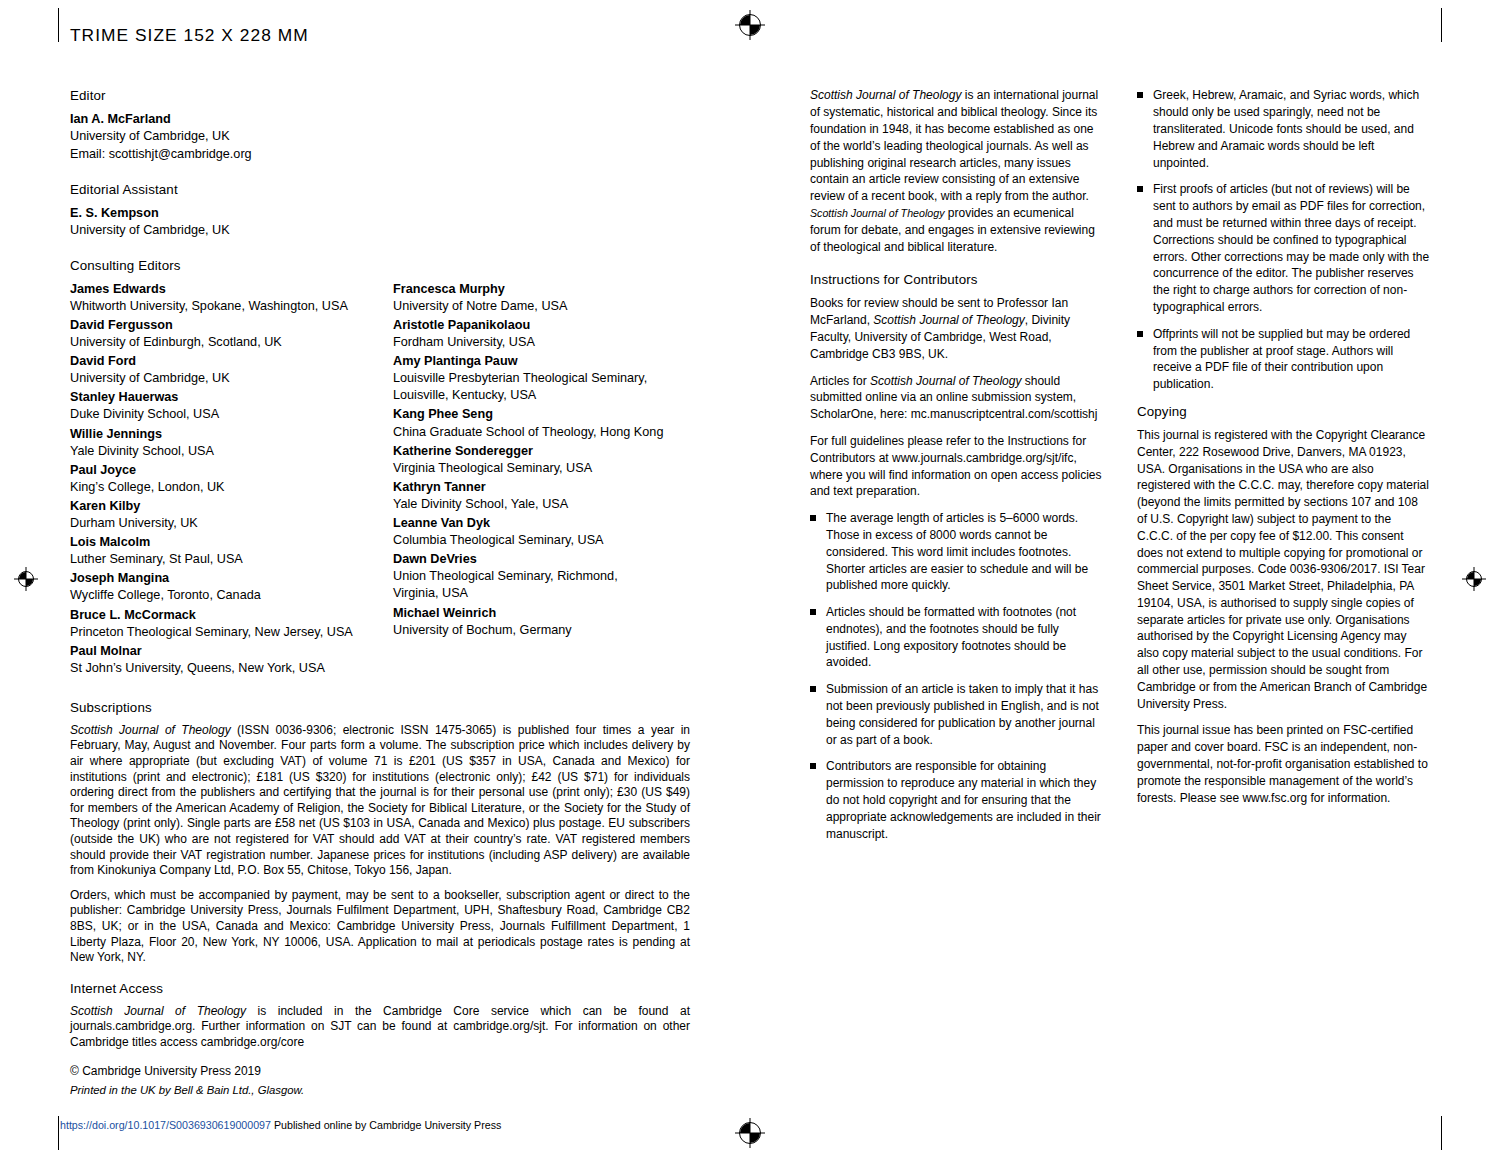TRIME SIZE 152 X 228 MM
Editor
Ian A. McFarland
University of Cambridge, UK
Email: scottishjt@cambridge.org
Editorial Assistant
E. S. Kempson
University of Cambridge, UK
Consulting Editors
James Edwards
Whitworth University, Spokane, Washington, USA
David Fergusson
University of Edinburgh, Scotland, UK
David Ford
University of Cambridge, UK
Stanley Hauerwas
Duke Divinity School, USA
Willie Jennings
Yale Divinity School, USA
Paul Joyce
King’s College, London, UK
Karen Kilby
Durham University, UK
Lois Malcolm
Luther Seminary, St Paul, USA
Joseph Mangina
Wycliffe College, Toronto, Canada
Bruce L. McCormack
Princeton Theological Seminary, New Jersey, USA
Paul Molnar
St John’s University, Queens, New York, USA
Francesca Murphy
University of Notre Dame, USA
Aristotle Papanikolaou
Fordham University, USA
Amy Plantinga Pauw
Louisville Presbyterian Theological Seminary,
Louisville, Kentucky, USA
Kang Phee Seng
China Graduate School of Theology, Hong Kong
Katherine Sonderegger
Virginia Theological Seminary, USA
Kathryn Tanner
Yale Divinity School, Yale, USA
Leanne Van Dyk
Columbia Theological Seminary, USA
Dawn DeVries
Union Theological Seminary, Richmond,
Virginia, USA
Michael Weinrich
University of Bochum, Germany
Subscriptions
Scottish Journal of Theology (ISSN 0036-9306; electronic ISSN 1475-3065) is published four times a year in February, May, August and November. Four parts form a volume. The subscription price which includes delivery by air where appropriate (but excluding VAT) of volume 71 is £201 (US $357 in USA, Canada and Mexico) for institutions (print and electronic); £181 (US $320) for institutions (electronic only); £42 (US $71) for individuals ordering direct from the publishers and certifying that the journal is for their personal use (print only); £30 (US $49) for members of the American Academy of Religion, the Society for Biblical Literature, or the Society for the Study of Theology (print only). Single parts are £58 net (US $103 in USA, Canada and Mexico) plus postage. EU subscribers (outside the UK) who are not registered for VAT should add VAT at their country’s rate. VAT registered members should provide their VAT registration number. Japanese prices for institutions (including ASP delivery) are available from Kinokuniya Company Ltd, P.O. Box 55, Chitose, Tokyo 156, Japan.
Orders, which must be accompanied by payment, may be sent to a bookseller, subscription agent or direct to the publisher: Cambridge University Press, Journals Fulfilment Department, UPH, Shaftesbury Road, Cambridge CB2 8BS, UK; or in the USA, Canada and Mexico: Cambridge University Press, Journals Fulfillment Department, 1 Liberty Plaza, Floor 20, New York, NY 10006, USA. Application to mail at periodicals postage rates is pending at New York, NY.
Internet Access
Scottish Journal of Theology is included in the Cambridge Core service which can be found at journals.cambridge.org. Further information on SJT can be found at cambridge.org/sjt. For information on other Cambridge titles access cambridge.org/core
© Cambridge University Press 2019
Printed in the UK by Bell & Bain Ltd., Glasgow.
Scottish Journal of Theology is an international journal of systematic, historical and biblical theology. Since its foundation in 1948, it has become established as one of the world’s leading theological journals. As well as publishing original research articles, many issues contain an article review consisting of an extensive review of a recent book, with a reply from the author. Scottish Journal of Theology provides an ecumenical forum for debate, and engages in extensive reviewing of theological and biblical literature.
Instructions for Contributors
Books for review should be sent to Professor Ian McFarland, Scottish Journal of Theology, Divinity Faculty, University of Cambridge, West Road, Cambridge CB3 9BS, UK.
Articles for Scottish Journal of Theology should submitted online via an online submission system, ScholarOne, here: mc.manuscriptcentral.com/scottishj
For full guidelines please refer to the Instructions for Contributors at www.journals.cambridge.org/sjt/ifc, where you will find information on open access policies and text preparation.
The average length of articles is 5–6000 words. Those in excess of 8000 words cannot be considered. This word limit includes footnotes. Shorter articles are easier to schedule and will be published more quickly.
Articles should be formatted with footnotes (not endnotes), and the footnotes should be fully justified. Long expository footnotes should be avoided.
Submission of an article is taken to imply that it has not been previously published in English, and is not being considered for publication by another journal or as part of a book.
Contributors are responsible for obtaining permission to reproduce any material in which they do not hold copyright and for ensuring that the appropriate acknowledgements are included in their manuscript.
Greek, Hebrew, Aramaic, and Syriac words, which should only be used sparingly, need not be transliterated. Unicode fonts should be used, and Hebrew and Aramaic words should be left unpointed.
First proofs of articles (but not of reviews) will be sent to authors by email as PDF files for correction, and must be returned within three days of receipt. Corrections should be confined to typographical errors. Other corrections may be made only with the concurrence of the editor. The publisher reserves the right to charge authors for correction of non-typographical errors.
Offprints will not be supplied but may be ordered from the publisher at proof stage. Authors will receive a PDF file of their contribution upon publication.
Copying
This journal is registered with the Copyright Clearance Center, 222 Rosewood Drive, Danvers, MA 01923, USA. Organisations in the USA who are also registered with the C.C.C. may, therefore copy material (beyond the limits permitted by sections 107 and 108 of U.S. Copyright law) subject to payment to the C.C.C. of the per copy fee of $12.00. This consent does not extend to multiple copying for promotional or commercial purposes. Code 0036-9306/2017. ISI Tear Sheet Service, 3501 Market Street, Philadelphia, PA 19104, USA, is authorised to supply single copies of separate articles for private use only. Organisations authorised by the Copyright Licensing Agency may also copy material subject to the usual conditions. For all other use, permission should be sought from Cambridge or from the American Branch of Cambridge University Press.
This journal issue has been printed on FSC-certified paper and cover board. FSC is an independent, non-governmental, not-for-profit organisation established to promote the responsible management of the world’s forests. Please see www.fsc.org for information.
https://doi.org/10.1017/S0036930619000097 Published online by Cambridge University Press